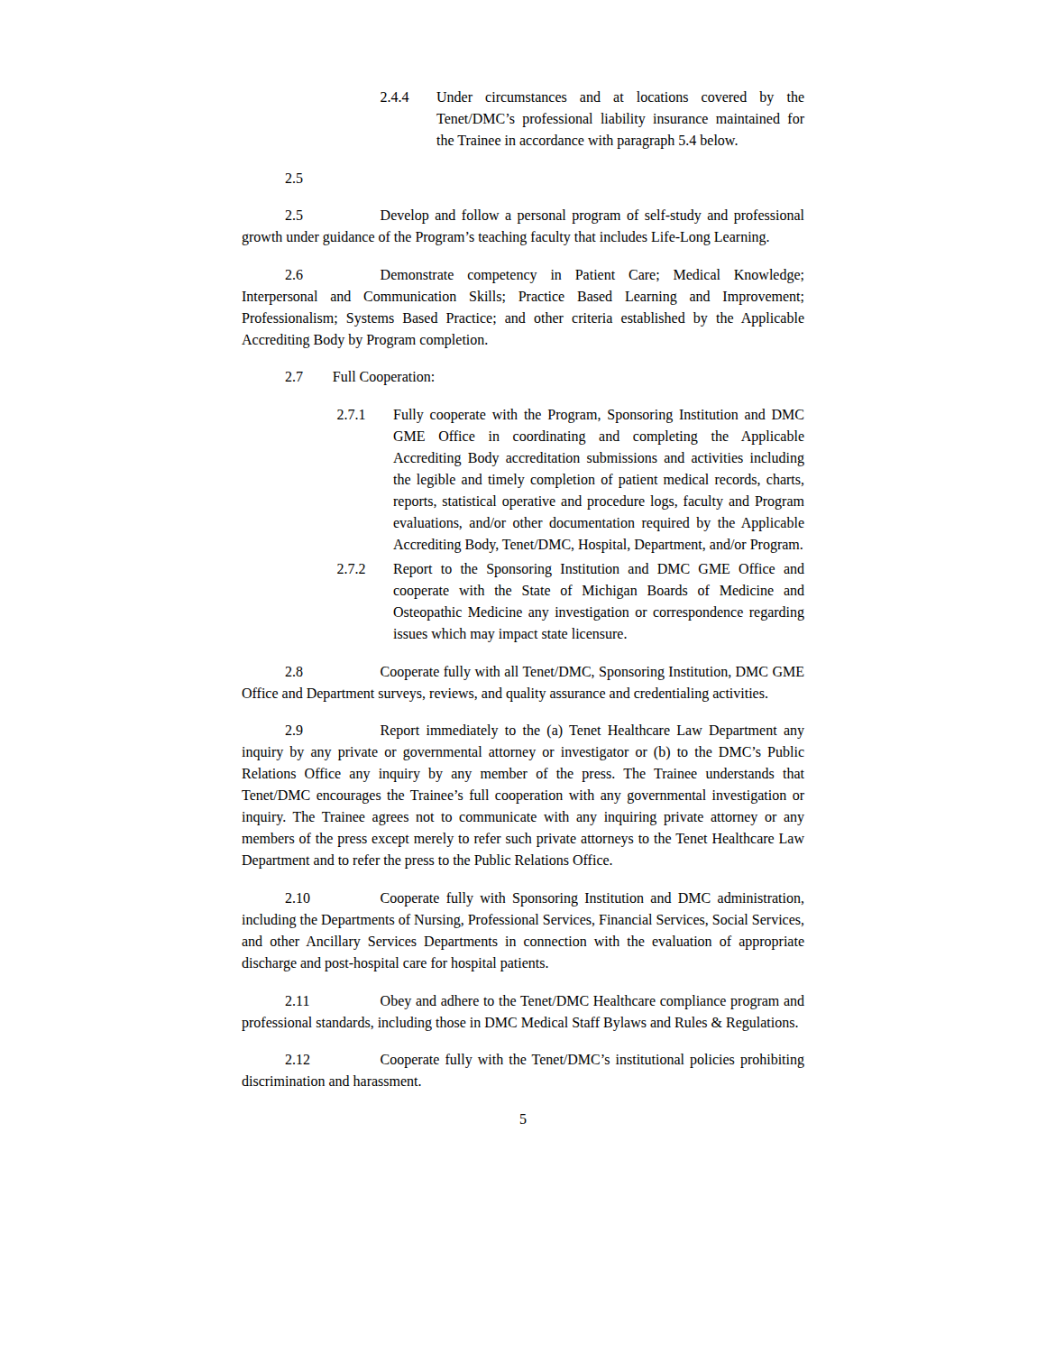2.4.4
Under circumstances and at locations covered by the Tenet/DMC’s professional liability insurance maintained for the Trainee in accordance with paragraph 5.4 below.
2.5
2.5 Develop and follow a personal program of self-study and professional growth under guidance of the Program’s teaching faculty that includes Life-Long Learning.
2.6 Demonstrate competency in Patient Care; Medical Knowledge; Interpersonal and Communication Skills; Practice Based Learning and Improvement; Professionalism; Systems Based Practice; and other criteria established by the Applicable Accrediting Body by Program completion.
2.7
Full Cooperation:
2.7.1
Fully cooperate with the Program, Sponsoring Institution and DMC GME Office in coordinating and completing the Applicable Accrediting Body accreditation submissions and activities including the legible and timely completion of patient medical records, charts, reports, statistical operative and procedure logs, faculty and Program evaluations, and/or other documentation required by the Applicable Accrediting Body, Tenet/DMC, Hospital, Department, and/or Program.
2.7.2
Report to the Sponsoring Institution and DMC GME Office and cooperate with the State of Michigan Boards of Medicine and Osteopathic Medicine any investigation or correspondence regarding issues which may impact state licensure.
2.8 Cooperate fully with all Tenet/DMC, Sponsoring Institution, DMC GME Office and Department surveys, reviews, and quality assurance and credentialing activities.
2.9 Report immediately to the (a) Tenet Healthcare Law Department any inquiry by any private or governmental attorney or investigator or (b) to the DMC’s Public Relations Office any inquiry by any member of the press. The Trainee understands that Tenet/DMC encourages the Trainee’s full cooperation with any governmental investigation or inquiry. The Trainee agrees not to communicate with any inquiring private attorney or any members of the press except merely to refer such private attorneys to the Tenet Healthcare Law Department and to refer the press to the Public Relations Office.
2.10 Cooperate fully with Sponsoring Institution and DMC administration, including the Departments of Nursing, Professional Services, Financial Services, Social Services, and other Ancillary Services Departments in connection with the evaluation of appropriate discharge and post-hospital care for hospital patients.
2.11 Obey and adhere to the Tenet/DMC Healthcare compliance program and professional standards, including those in DMC Medical Staff Bylaws and Rules & Regulations.
2.12 Cooperate fully with the Tenet/DMC’s institutional policies prohibiting discrimination and harassment.
5